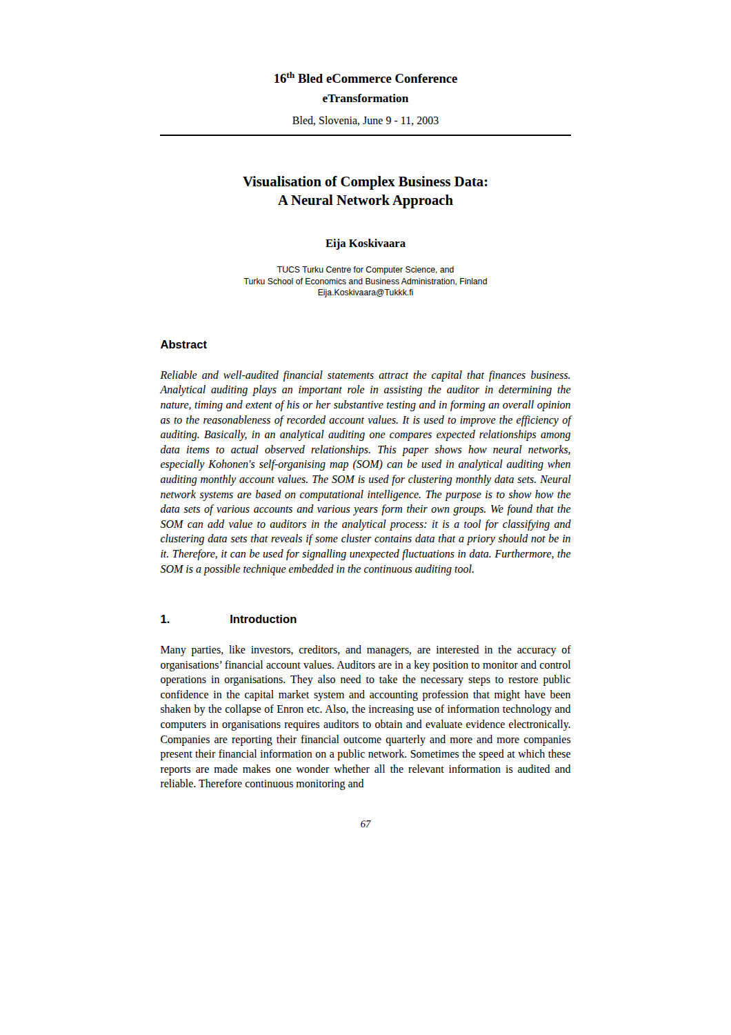16th Bled eCommerce Conference
eTransformation
Bled, Slovenia, June 9 - 11, 2003
Visualisation of Complex Business Data:
A Neural Network Approach
Eija Koskivaara
TUCS Turku Centre for Computer Science, and
Turku School of Economics and Business Administration, Finland
Eija.Koskivaara@Tukkk.fi
Abstract
Reliable and well-audited financial statements attract the capital that finances business. Analytical auditing plays an important role in assisting the auditor in determining the nature, timing and extent of his or her substantive testing and in forming an overall opinion as to the reasonableness of recorded account values. It is used to improve the efficiency of auditing. Basically, in an analytical auditing one compares expected relationships among data items to actual observed relationships. This paper shows how neural networks, especially Kohonen's self-organising map (SOM) can be used in analytical auditing when auditing monthly account values. The SOM is used for clustering monthly data sets. Neural network systems are based on computational intelligence. The purpose is to show how the data sets of various accounts and various years form their own groups. We found that the SOM can add value to auditors in the analytical process: it is a tool for classifying and clustering data sets that reveals if some cluster contains data that a priory should not be in it. Therefore, it can be used for signalling unexpected fluctuations in data. Furthermore, the SOM is a possible technique embedded in the continuous auditing tool.
1. Introduction
Many parties, like investors, creditors, and managers, are interested in the accuracy of organisations’ financial account values. Auditors are in a key position to monitor and control operations in organisations. They also need to take the necessary steps to restore public confidence in the capital market system and accounting profession that might have been shaken by the collapse of Enron etc. Also, the increasing use of information technology and computers in organisations requires auditors to obtain and evaluate evidence electronically. Companies are reporting their financial outcome quarterly and more and more companies present their financial information on a public network. Sometimes the speed at which these reports are made makes one wonder whether all the relevant information is audited and reliable. Therefore continuous monitoring and
67